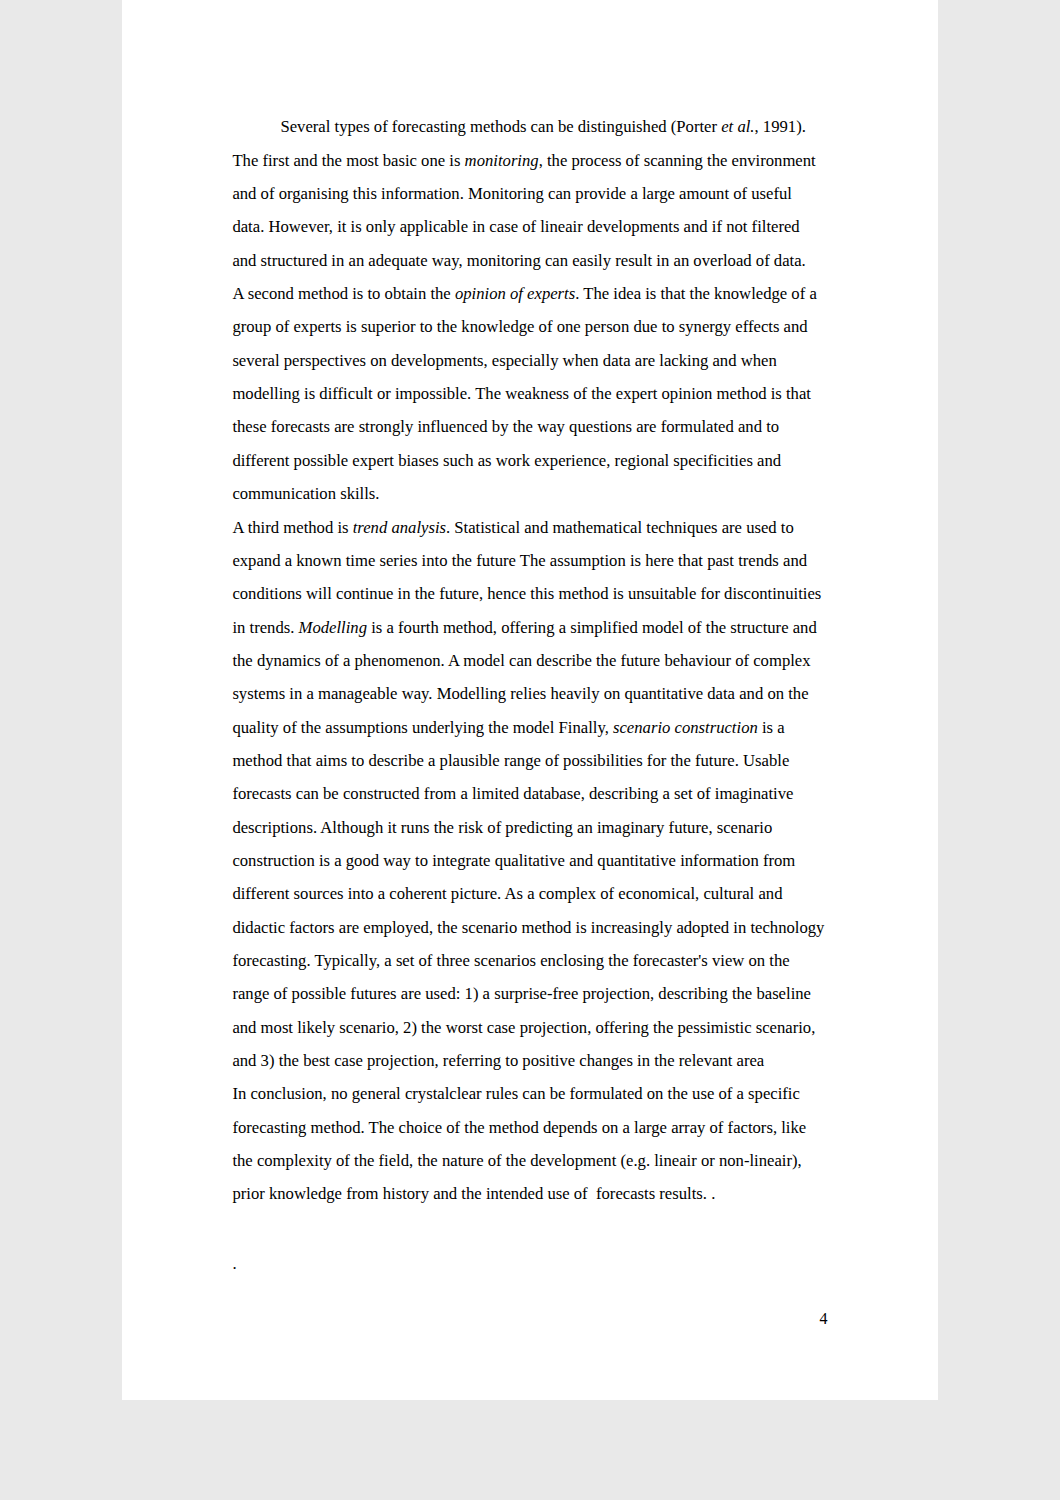Several types of forecasting methods can be distinguished (Porter et al., 1991). The first and the most basic one is monitoring, the process of scanning the environment and of organising this information. Monitoring can provide a large amount of useful data. However, it is only applicable in case of lineair developments and if not filtered and structured in an adequate way, monitoring can easily result in an overload of data.
A second method is to obtain the opinion of experts. The idea is that the knowledge of a group of experts is superior to the knowledge of one person due to synergy effects and several perspectives on developments, especially when data are lacking and when modelling is difficult or impossible. The weakness of the expert opinion method is that these forecasts are strongly influenced by the way questions are formulated and to different possible expert biases such as work experience, regional specificities and communication skills.
A third method is trend analysis. Statistical and mathematical techniques are used to expand a known time series into the future The assumption is here that past trends and conditions will continue in the future, hence this method is unsuitable for discontinuities in trends. Modelling is a fourth method, offering a simplified model of the structure and the dynamics of a phenomenon. A model can describe the future behaviour of complex systems in a manageable way. Modelling relies heavily on quantitative data and on the quality of the assumptions underlying the model Finally, scenario construction is a method that aims to describe a plausible range of possibilities for the future. Usable forecasts can be constructed from a limited database, describing a set of imaginative descriptions. Although it runs the risk of predicting an imaginary future, scenario construction is a good way to integrate qualitative and quantitative information from different sources into a coherent picture. As a complex of economical, cultural and didactic factors are employed, the scenario method is increasingly adopted in technology forecasting. Typically, a set of three scenarios enclosing the forecaster's view on the range of possible futures are used: 1) a surprise-free projection, describing the baseline and most likely scenario, 2) the worst case projection, offering the pessimistic scenario, and 3) the best case projection, referring to positive changes in the relevant area
In conclusion, no general crystalclear rules can be formulated on the use of a specific forecasting method. The choice of the method depends on a large array of factors, like the complexity of the field, the nature of the development (e.g. lineair or non-lineair), prior knowledge from history and the intended use of forecasts results. .
.
4